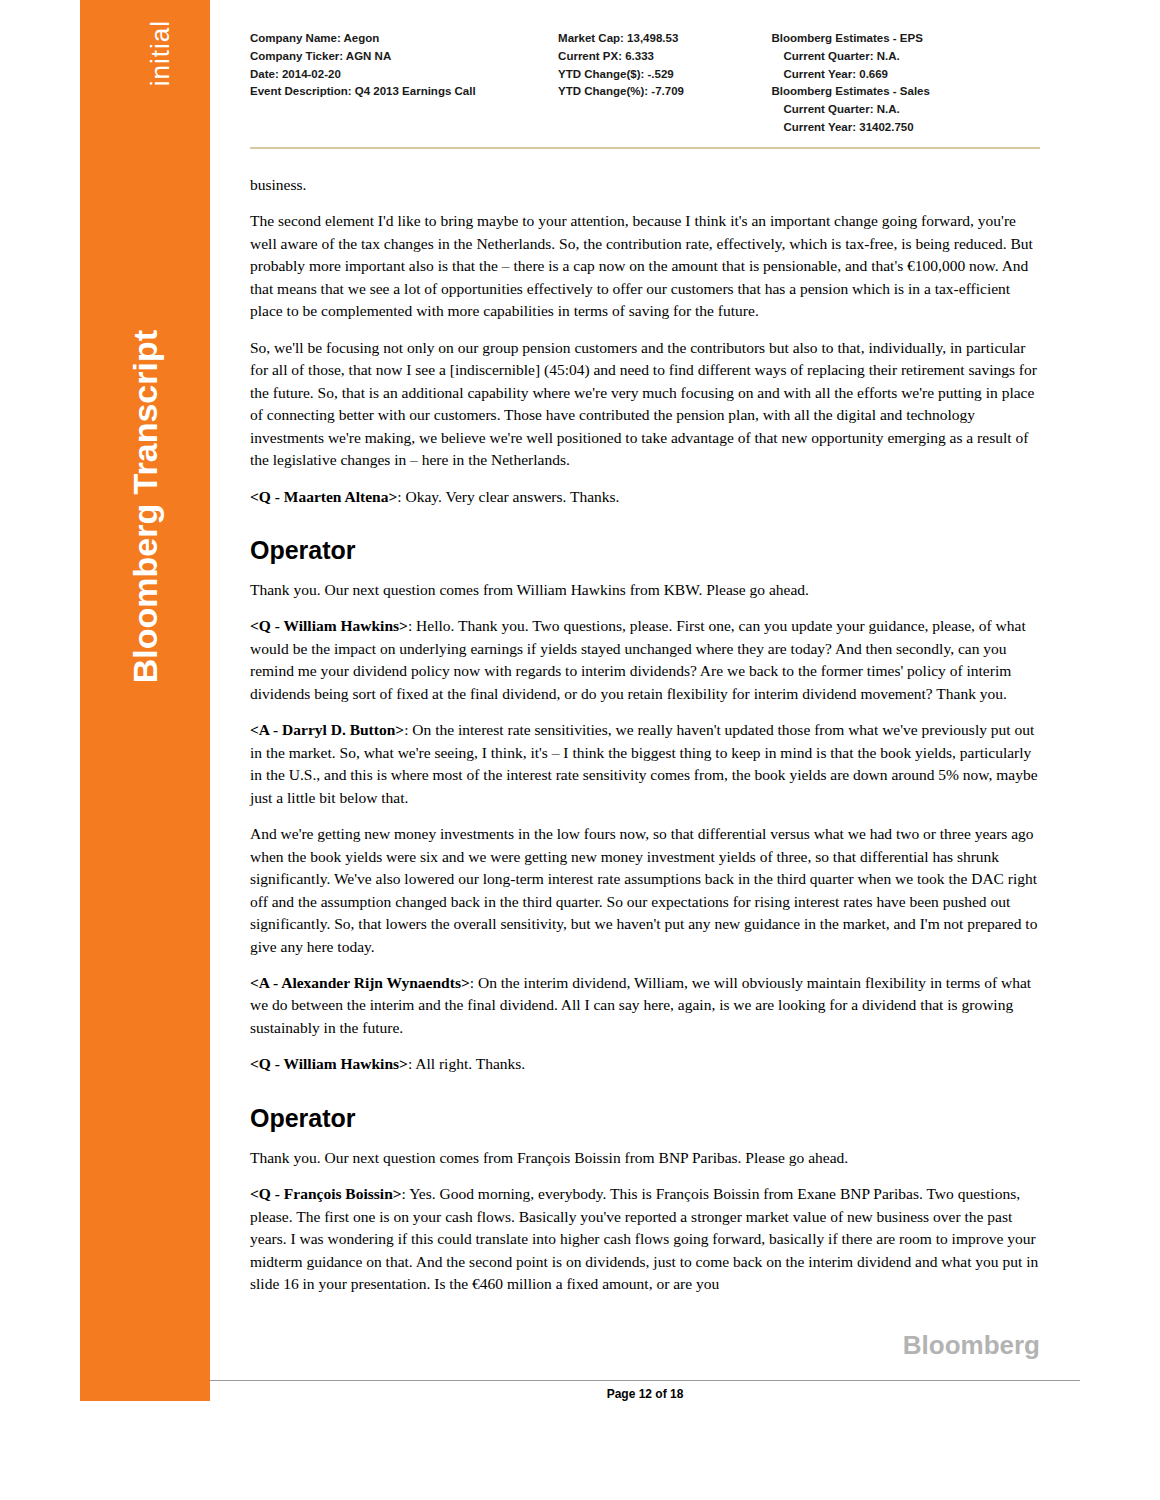initial
Bloomberg Transcript
Company Name: Aegon
Company Ticker: AGN NA
Date: 2014-02-20
Event Description: Q4 2013 Earnings Call
Market Cap: 13,498.53
Current PX: 6.333
YTD Change($): -.529
YTD Change(%): -7.709
Bloomberg Estimates - EPS
Current Quarter: N.A.
Current Year: 0.669
Bloomberg Estimates - Sales
Current Quarter: N.A.
Current Year: 31402.750
business.
The second element I'd like to bring maybe to your attention, because I think it's an important change going forward, you're well aware of the tax changes in the Netherlands. So, the contribution rate, effectively, which is tax-free, is being reduced. But probably more important also is that the – there is a cap now on the amount that is pensionable, and that's €100,000 now. And that means that we see a lot of opportunities effectively to offer our customers that has a pension which is in a tax-efficient place to be complemented with more capabilities in terms of saving for the future.
So, we'll be focusing not only on our group pension customers and the contributors but also to that, individually, in particular for all of those, that now I see a [indiscernible] (45:04) and need to find different ways of replacing their retirement savings for the future. So, that is an additional capability where we're very much focusing on and with all the efforts we're putting in place of connecting better with our customers. Those have contributed the pension plan, with all the digital and technology investments we're making, we believe we're well positioned to take advantage of that new opportunity emerging as a result of the legislative changes in – here in the Netherlands.
<Q - Maarten Altena>: Okay. Very clear answers. Thanks.
Operator
Thank you. Our next question comes from William Hawkins from KBW. Please go ahead.
<Q - William Hawkins>: Hello. Thank you. Two questions, please. First one, can you update your guidance, please, of what would be the impact on underlying earnings if yields stayed unchanged where they are today? And then secondly, can you remind me your dividend policy now with regards to interim dividends? Are we back to the former times' policy of interim dividends being sort of fixed at the final dividend, or do you retain flexibility for interim dividend movement? Thank you.
<A - Darryl D. Button>: On the interest rate sensitivities, we really haven't updated those from what we've previously put out in the market. So, what we're seeing, I think, it's – I think the biggest thing to keep in mind is that the book yields, particularly in the U.S., and this is where most of the interest rate sensitivity comes from, the book yields are down around 5% now, maybe just a little bit below that.
And we're getting new money investments in the low fours now, so that differential versus what we had two or three years ago when the book yields were six and we were getting new money investment yields of three, so that differential has shrunk significantly. We've also lowered our long-term interest rate assumptions back in the third quarter when we took the DAC right off and the assumption changed back in the third quarter. So our expectations for rising interest rates have been pushed out significantly. So, that lowers the overall sensitivity, but we haven't put any new guidance in the market, and I'm not prepared to give any here today.
<A - Alexander Rijn Wynaendts>: On the interim dividend, William, we will obviously maintain flexibility in terms of what we do between the interim and the final dividend. All I can say here, again, is we are looking for a dividend that is growing sustainably in the future.
<Q - William Hawkins>: All right. Thanks.
Operator
Thank you. Our next question comes from François Boissin from BNP Paribas. Please go ahead.
<Q - François Boissin>: Yes. Good morning, everybody. This is François Boissin from Exane BNP Paribas. Two questions, please. The first one is on your cash flows. Basically you've reported a stronger market value of new business over the past years. I was wondering if this could translate into higher cash flows going forward, basically if there are room to improve your midterm guidance on that. And the second point is on dividends, just to come back on the interim dividend and what you put in slide 16 in your presentation. Is the €460 million a fixed amount, or are you
Page 12 of 18
Bloomberg